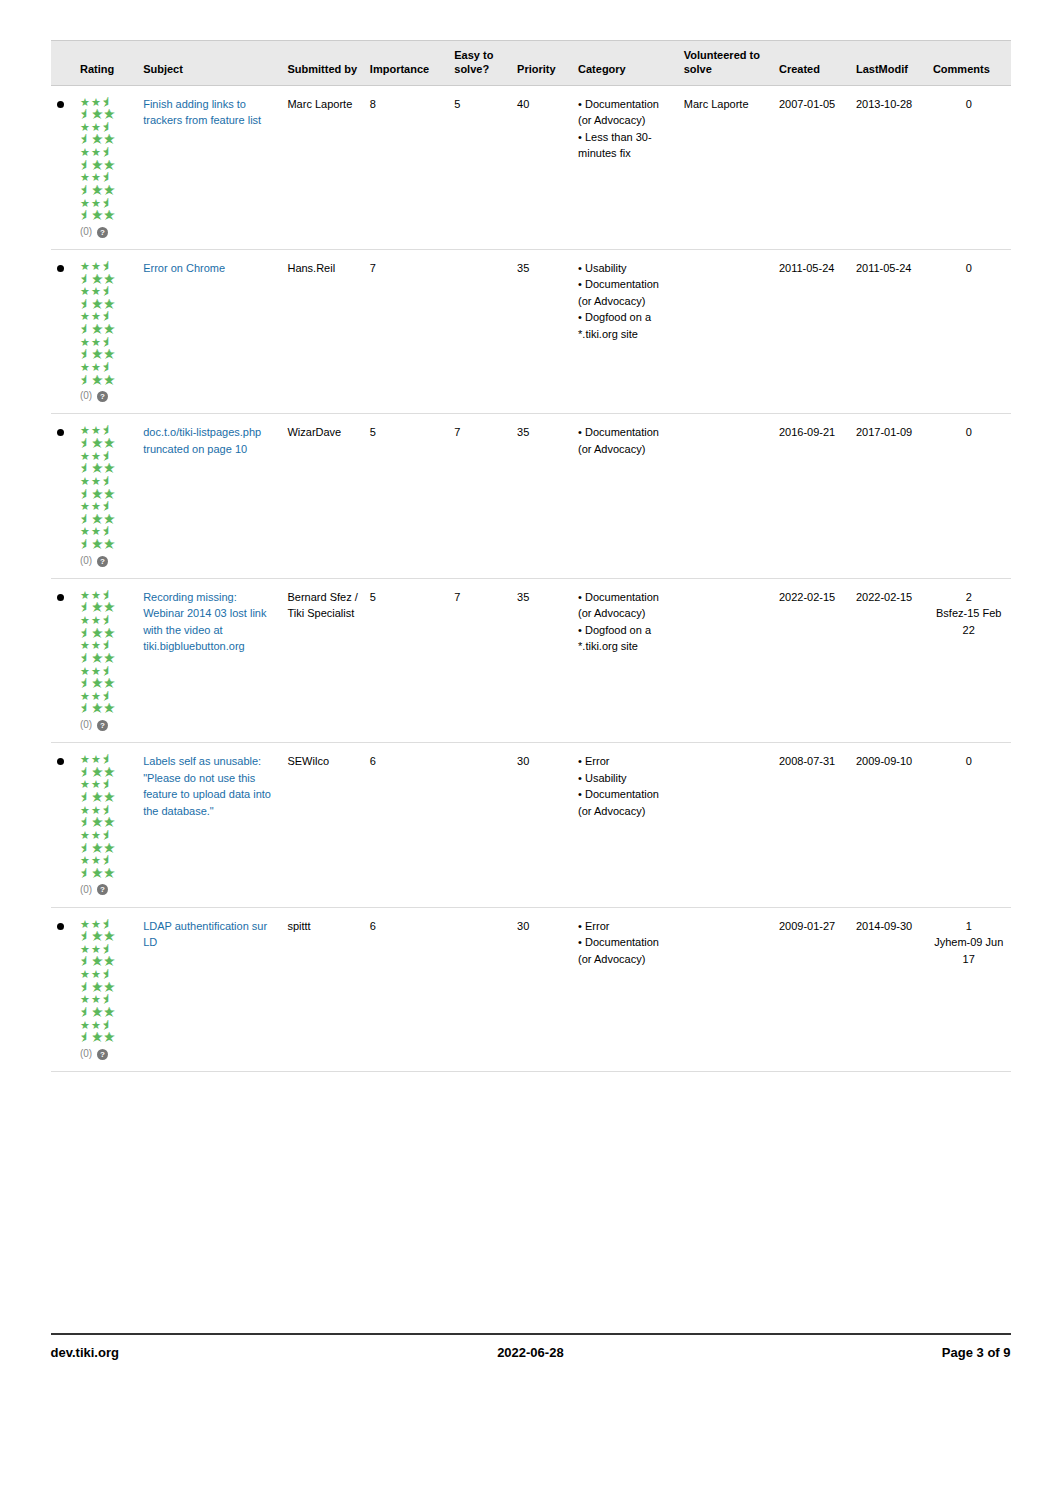| | Rating | Subject | Submitted by | Importance | Easy to solve? | Priority | Category | Volunteered to solve | Created | LastModif | Comments |
| --- | --- | --- | --- | --- | --- | --- | --- | --- | --- | --- | --- |
| | ★★⯨ ⯨★★ ★★⯨ ⯨★★ ★★⯨ ⯨★★ ★★⯨ ⯨★★ ★★⯨ ⯨★★ (0) ? | Finish adding links to trackers from feature list | Marc Laporte | 8 | 5 | 40 | • Documentation (or Advocacy) • Less than 30-minutes fix | Marc Laporte | 2007-01-05 | 2013-10-28 | 0 |
| | ★★⯨ ⯨★★ ★★⯨ ⯨★★ ★★⯨ ⯨★★ ★★⯨ ⯨★★ ★★⯨ ⯨★★ (0) ? | Error on Chrome | Hans.Reil | 7 | | 35 | • Usability • Documentation (or Advocacy) • Dogfood on a *.tiki.org site | | 2011-05-24 | 2011-05-24 | 0 |
| | ★★⯨ ⯨★★ ★★⯨ ⯨★★ ★★⯨ ⯨★★ ★★⯨ ⯨★★ ★★⯨ ⯨★★ (0) ? | doc.t.o/tiki-listpages.php truncated on page 10 | WizarDave | 5 | 7 | 35 | • Documentation (or Advocacy) | | 2016-09-21 | 2017-01-09 | 0 |
| | ★★⯨ ⯨★★ ★★⯨ ⯨★★ ★★⯨ ⯨★★ ★★⯨ ⯨★★ ★★⯨ ⯨★★ (0) ? | Recording missing: Webinar 2014 03 lost link with the video at tiki.bigbluebutton.org | Bernard Sfez / Tiki Specialist | 5 | 7 | 35 | • Documentation (or Advocacy) • Dogfood on a *.tiki.org site | | 2022-02-15 | 2022-02-15 | 2 Bsfez-15 Feb 22 |
| | ★★⯨ ⯨★★ ★★⯨ ⯨★★ ★★⯨ ⯨★★ ★★⯨ ⯨★★ ★★⯨ ⯨★★ (0) ? | Labels self as unusable: "Please do not use this feature to upload data into the database." | SEWilco | 6 | | 30 | • Error • Usability • Documentation (or Advocacy) | | 2008-07-31 | 2009-09-10 | 0 |
| | ★★⯨ ⯨★★ ★★⯨ ⯨★★ ★★⯨ ⯨★★ ★★⯨ ⯨★★ ★★⯨ ⯨★★ (0) ? | LDAP authentification sur LD | spittt | 6 | | 30 | • Error • Documentation (or Advocacy) | | 2009-01-27 | 2014-09-30 | 1 Jyhem-09 Jun 17 |
dev.tiki.org Page 3 of 9
2022-06-28